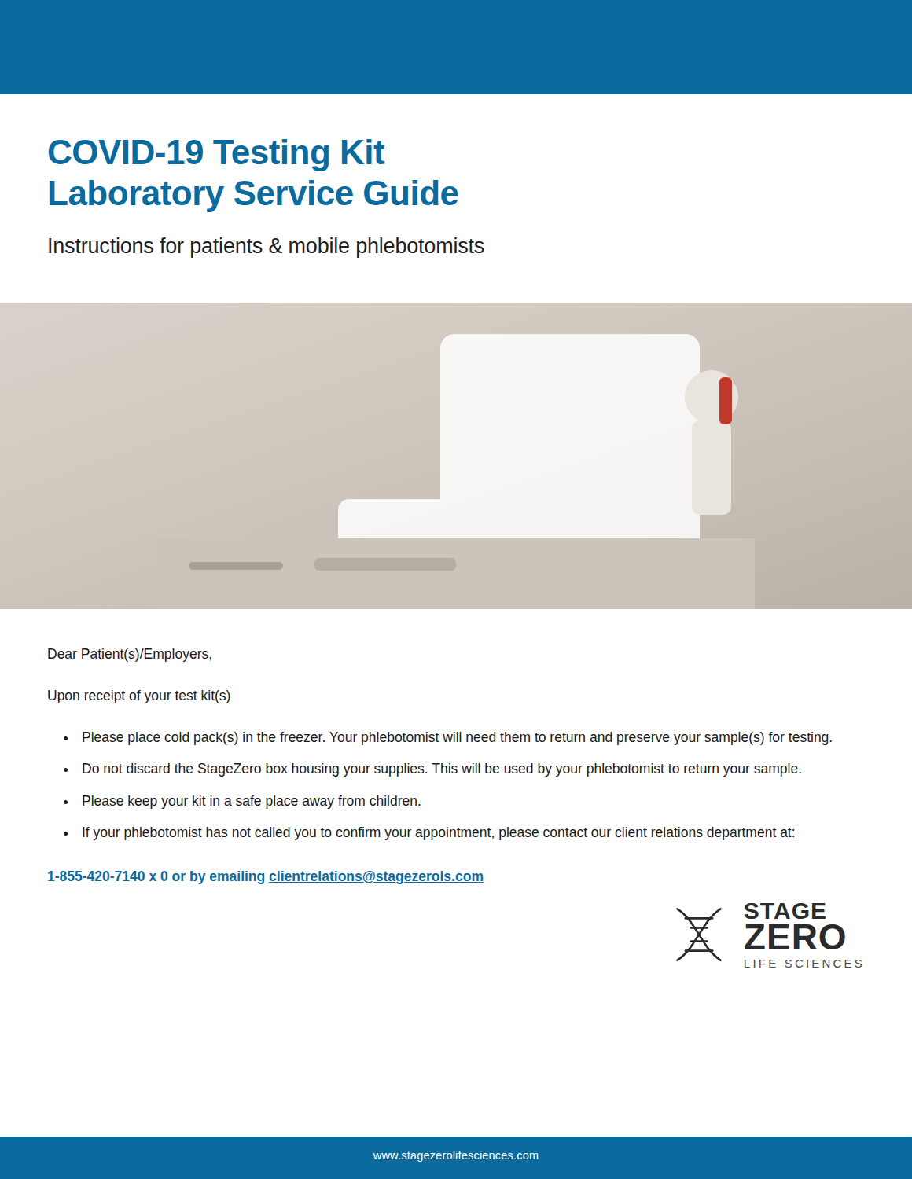COVID-19 Testing Kit
Laboratory Service Guide
Instructions for patients & mobile phlebotomists
Dear Patient(s)/Employers,
Upon receipt of your test kit(s)
Please place cold pack(s) in the freezer. Your phlebotomist will need them to return and preserve your sample(s) for testing.
Do not discard the StageZero box housing your supplies. This will be used by your phlebotomist to return your sample.
Please keep your kit in a safe place away from children.
If your phlebotomist has not called you to confirm your appointment, please contact our client relations department at:
1-855-420-7140 x 0 or by emailing clientrelations@stagezerols.com
STAGE ZERO LIFE SCIENCES
www.stagezerolifesciences.com